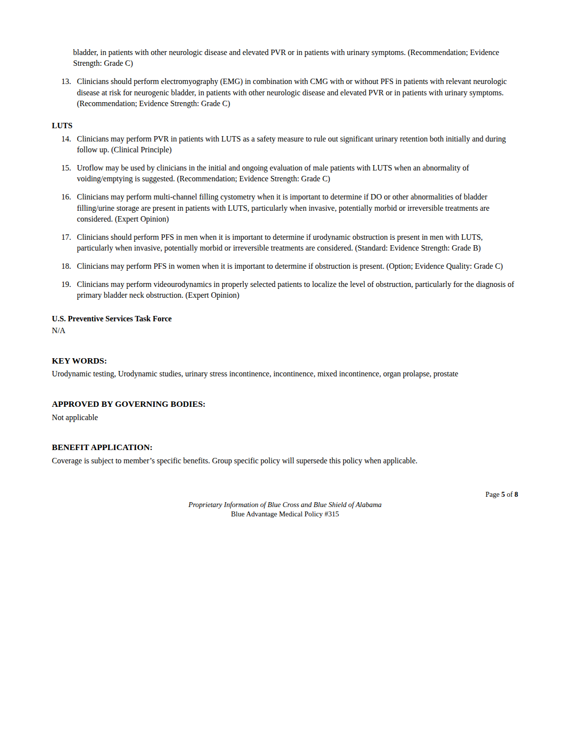bladder, in patients with other neurologic disease and elevated PVR or in patients with urinary symptoms. (Recommendation; Evidence Strength: Grade C)
Clinicians should perform electromyography (EMG) in combination with CMG with or without PFS in patients with relevant neurologic disease at risk for neurogenic bladder, in patients with other neurologic disease and elevated PVR or in patients with urinary symptoms. (Recommendation; Evidence Strength: Grade C)
LUTS
Clinicians may perform PVR in patients with LUTS as a safety measure to rule out significant urinary retention both initially and during follow up. (Clinical Principle)
Uroflow may be used by clinicians in the initial and ongoing evaluation of male patients with LUTS when an abnormality of voiding/emptying is suggested. (Recommendation; Evidence Strength: Grade C)
Clinicians may perform multi-channel filling cystometry when it is important to determine if DO or other abnormalities of bladder filling/urine storage are present in patients with LUTS, particularly when invasive, potentially morbid or irreversible treatments are considered. (Expert Opinion)
Clinicians should perform PFS in men when it is important to determine if urodynamic obstruction is present in men with LUTS, particularly when invasive, potentially morbid or irreversible treatments are considered. (Standard: Evidence Strength: Grade B)
Clinicians may perform PFS in women when it is important to determine if obstruction is present. (Option; Evidence Quality: Grade C)
Clinicians may perform videourodynamics in properly selected patients to localize the level of obstruction, particularly for the diagnosis of primary bladder neck obstruction. (Expert Opinion)
U.S. Preventive Services Task Force
N/A
KEY WORDS:
Urodynamic testing, Urodynamic studies, urinary stress incontinence, incontinence, mixed incontinence, organ prolapse, prostate
APPROVED BY GOVERNING BODIES:
Not applicable
BENEFIT APPLICATION:
Coverage is subject to member’s specific benefits. Group specific policy will supersede this policy when applicable.
Page 5 of 8
Proprietary Information of Blue Cross and Blue Shield of Alabama
Blue Advantage Medical Policy #315